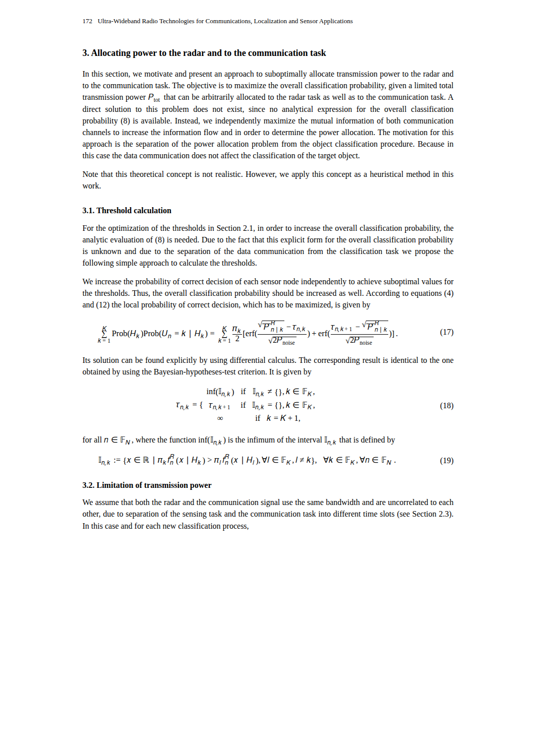172 Ultra-Wideband Radio Technologies for Communications, Localization and Sensor Applications
3. Allocating power to the radar and to the communication task
In this section, we motivate and present an approach to suboptimally allocate transmission power to the radar and to the communication task. The objective is to maximize the overall classification probability, given a limited total transmission power Ptot that can be arbitrarily allocated to the radar task as well as to the communication task. A direct solution to this problem does not exist, since no analytical expression for the overall classification probability (8) is available. Instead, we independently maximize the mutual information of both communication channels to increase the information flow and in order to determine the power allocation. The motivation for this approach is the separation of the power allocation problem from the object classification procedure. Because in this case the data communication does not affect the classification of the target object.
Note that this theoretical concept is not realistic. However, we apply this concept as a heuristical method in this work.
3.1. Threshold calculation
For the optimization of the thresholds in Section 2.1, in order to increase the overall classification probability, the analytic evaluation of (8) is needed. Due to the fact that this explicit form for the overall classification probability is unknown and due to the separation of the data communication from the classification task we propose the following simple approach to calculate the thresholds.
We increase the probability of correct decision of each sensor node independently to achieve suboptimal values for the thresholds. Thus, the overall classification probability should be increased as well. According to equations (4) and (12) the local probability of correct decision, which has to be maximized, is given by
∑k=1K Prob(Hk) Prob(Un=k∣Hk) = ∑k=1K πk2 [ erf( P―n∣kR−τn,k 2Pnoise ) + erf( τn,k+1−P―n∣kR 2Pnoise ) ] .
(17)
Its solution can be found explicitly by using differential calculus. The corresponding result is identical to the one obtained by using the Bayesian-hypotheses-test criterion. It is given by
τn,k = { inf(𝕀n,k) if𝕀n,k≠{},k∈𝔽K, τn,k+1 if𝕀n,k={},k∈𝔽K, ∞ ifk=K+1,
(18)
for all n∈𝔽N, where the function inf(𝕀n,k) is the infimum of the interval 𝕀n,k that is defined by
𝕀n,k := { x∈ℝ ∣ πkfnR(x∣Hk) > πlfnR(x∣Hl) ,∀l∈𝔽K,l≠k } , ∀k∈𝔽K, ∀n∈𝔽N.
(19)
3.2. Limitation of transmission power
We assume that both the radar and the communication signal use the same bandwidth and are uncorrelated to each other, due to separation of the sensing task and the communication task into different time slots (see Section 2.3). In this case and for each new classification process,